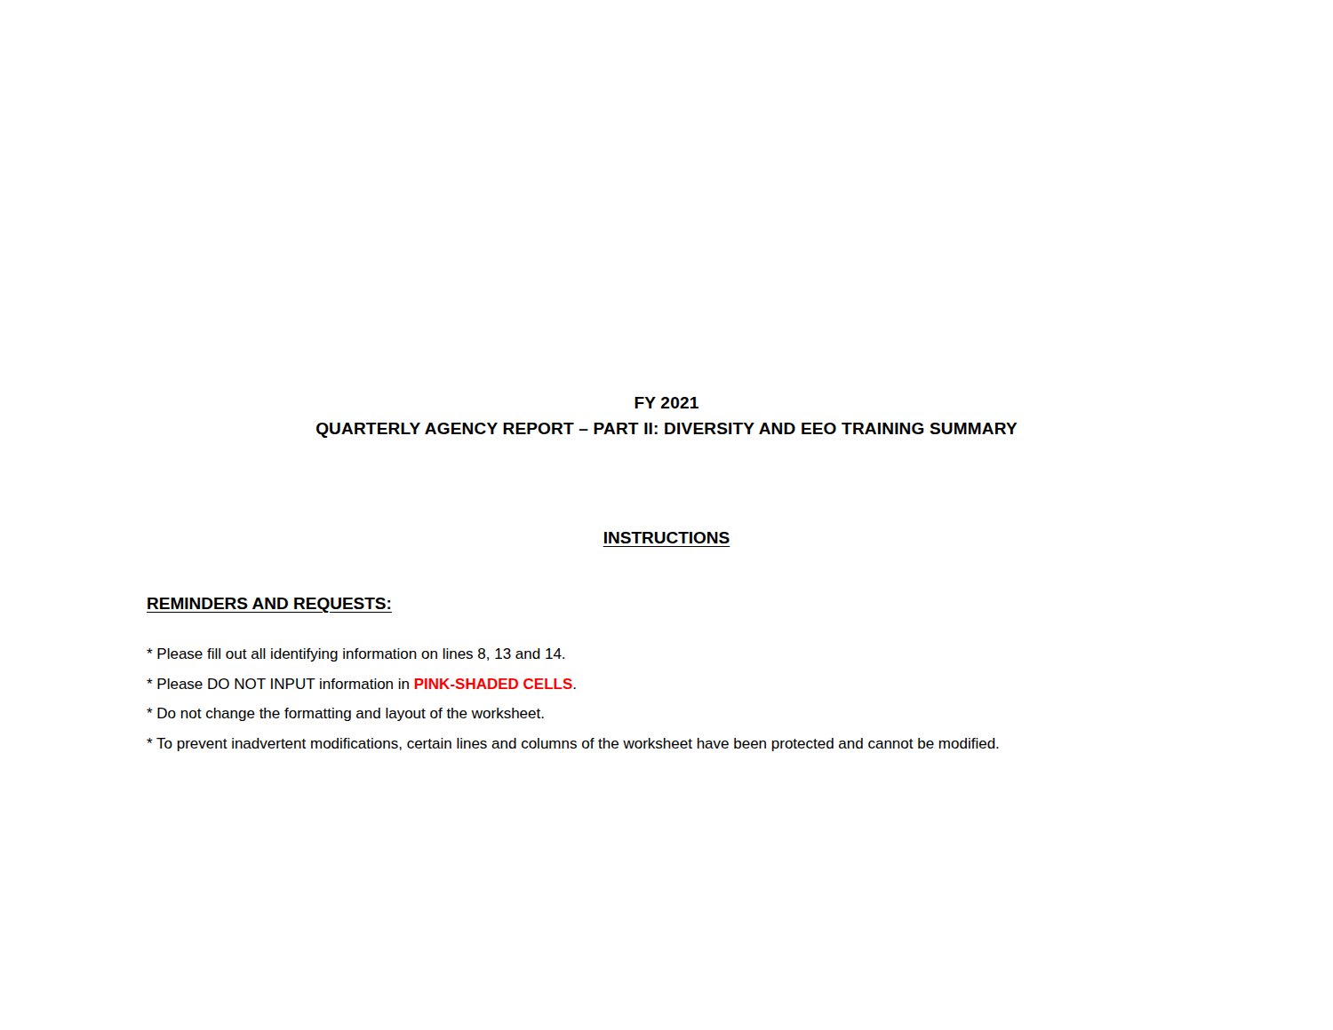FY 2021
QUARTERLY AGENCY REPORT – PART II: DIVERSITY AND EEO TRAINING SUMMARY
INSTRUCTIONS
REMINDERS AND REQUESTS:
* Please fill out all identifying information on lines 8, 13 and 14.
* Please DO NOT INPUT information in PINK-SHADED CELLS.
* Do not change the formatting and layout of the worksheet.
* To prevent inadvertent modifications, certain lines and columns of the worksheet have been protected and cannot be modified.